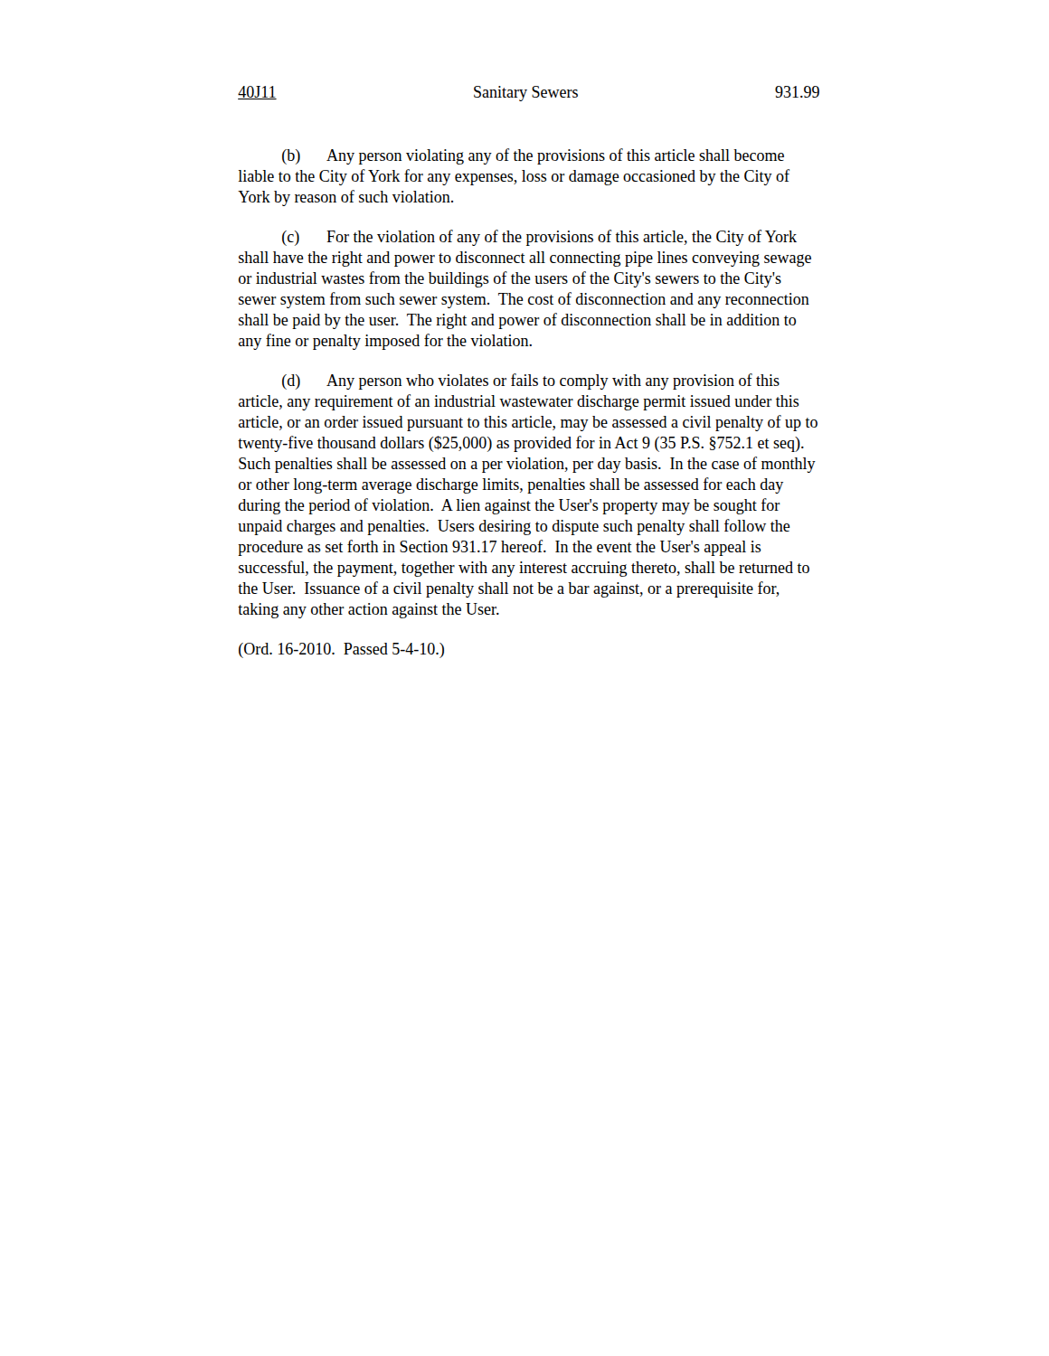40J11 Sanitary Sewers 931.99
(b) Any person violating any of the provisions of this article shall become liable to the City of York for any expenses, loss or damage occasioned by the City of York by reason of such violation.
(c) For the violation of any of the provisions of this article, the City of York shall have the right and power to disconnect all connecting pipe lines conveying sewage or industrial wastes from the buildings of the users of the City's sewers to the City's sewer system from such sewer system. The cost of disconnection and any reconnection shall be paid by the user. The right and power of disconnection shall be in addition to any fine or penalty imposed for the violation.
(d) Any person who violates or fails to comply with any provision of this article, any requirement of an industrial wastewater discharge permit issued under this article, or an order issued pursuant to this article, may be assessed a civil penalty of up to twenty-five thousand dollars ($25,000) as provided for in Act 9 (35 P.S. §752.1 et seq). Such penalties shall be assessed on a per violation, per day basis. In the case of monthly or other long-term average discharge limits, penalties shall be assessed for each day during the period of violation. A lien against the User's property may be sought for unpaid charges and penalties. Users desiring to dispute such penalty shall follow the procedure as set forth in Section 931.17 hereof. In the event the User's appeal is successful, the payment, together with any interest accruing thereto, shall be returned to the User. Issuance of a civil penalty shall not be a bar against, or a prerequisite for, taking any other action against the User.
(Ord. 16-2010. Passed 5-4-10.)